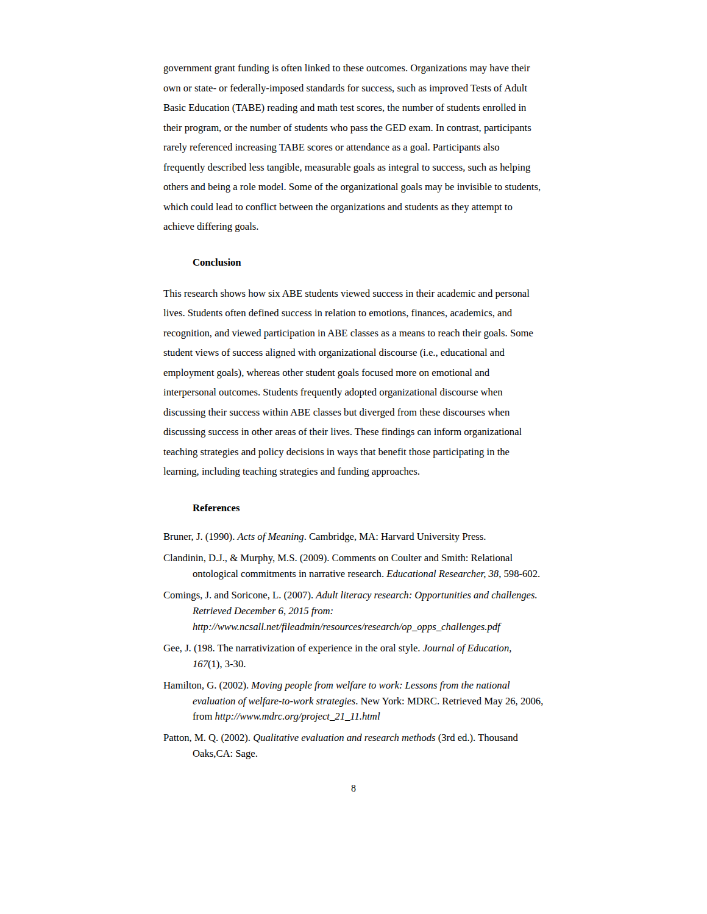government grant funding is often linked to these outcomes. Organizations may have their own or state- or federally-imposed standards for success, such as improved Tests of Adult Basic Education (TABE) reading and math test scores, the number of students enrolled in their program, or the number of students who pass the GED exam. In contrast, participants rarely referenced increasing TABE scores or attendance as a goal. Participants also frequently described less tangible, measurable goals as integral to success, such as helping others and being a role model. Some of the organizational goals may be invisible to students, which could lead to conflict between the organizations and students as they attempt to achieve differing goals.
Conclusion
This research shows how six ABE students viewed success in their academic and personal lives. Students often defined success in relation to emotions, finances, academics, and recognition, and viewed participation in ABE classes as a means to reach their goals. Some student views of success aligned with organizational discourse (i.e., educational and employment goals), whereas other student goals focused more on emotional and interpersonal outcomes. Students frequently adopted organizational discourse when discussing their success within ABE classes but diverged from these discourses when discussing success in other areas of their lives. These findings can inform organizational teaching strategies and policy decisions in ways that benefit those participating in the learning, including teaching strategies and funding approaches.
References
Bruner, J. (1990). Acts of Meaning. Cambridge, MA: Harvard University Press.
Clandinin, D.J., & Murphy, M.S. (2009). Comments on Coulter and Smith: Relational ontological commitments in narrative research. Educational Researcher, 38, 598-602.
Comings, J. and Soricone, L. (2007). Adult literacy research: Opportunities and challenges. Retrieved December 6, 2015 from: http://www.ncsall.net/fileadmin/resources/research/op_opps_challenges.pdf
Gee, J. (198. The narrativization of experience in the oral style. Journal of Education, 167(1), 3-30.
Hamilton, G. (2002). Moving people from welfare to work: Lessons from the national evaluation of welfare-to-work strategies. New York: MDRC. Retrieved May 26, 2006, from http://www.mdrc.org/project_21_11.html
Patton, M. Q. (2002). Qualitative evaluation and research methods (3rd ed.). Thousand Oaks,CA: Sage.
8